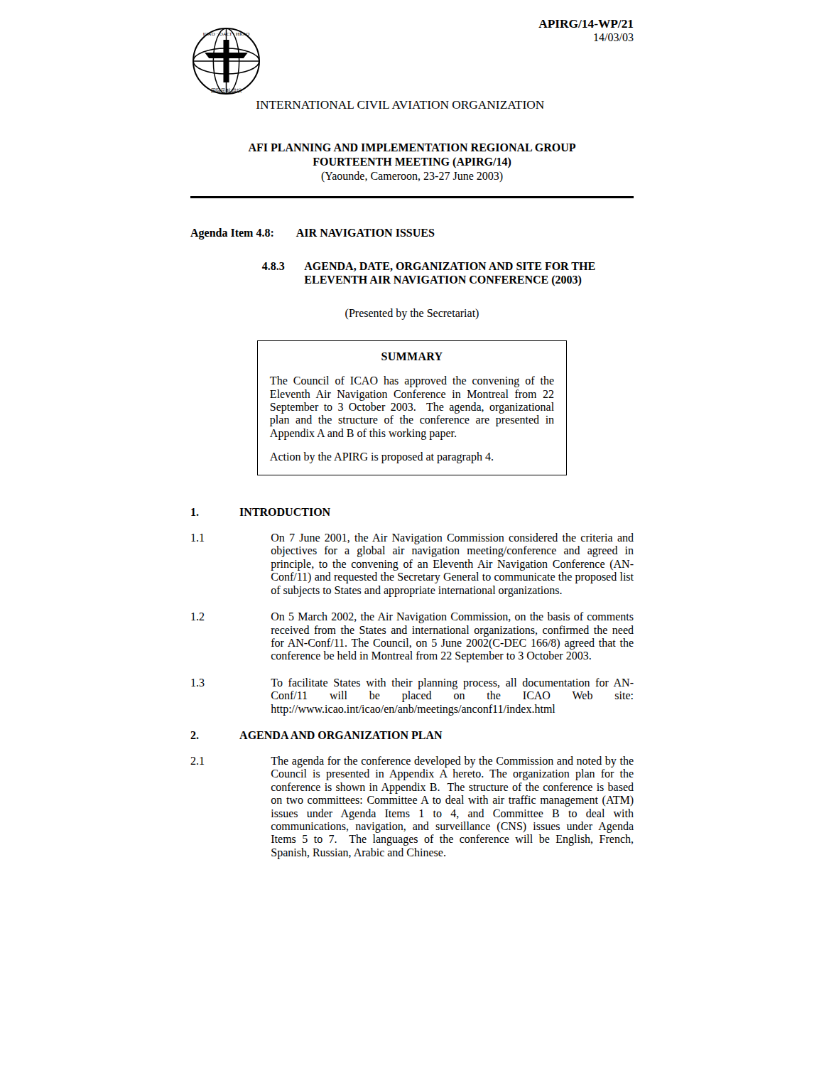APIRG/14-WP/21
14/03/03
INTERNATIONAL CIVIL AVIATION ORGANIZATION
AFI PLANNING AND IMPLEMENTATION REGIONAL GROUP
FOURTEENTH MEETING (APIRG/14)
(Yaounde, Cameroon, 23-27 June 2003)
Agenda Item 4.8:
AIR NAVIGATION ISSUES
4.8.3
AGENDA, DATE, ORGANIZATION AND SITE FOR THE ELEVENTH AIR NAVIGATION CONFERENCE (2003)
(Presented by the Secretariat)
SUMMARY
The Council of ICAO has approved the convening of the Eleventh Air Navigation Conference in Montreal from 22 September to 3 October 2003. The agenda, organizational plan and the structure of the conference are presented in Appendix A and B of this working paper.
Action by the APIRG is proposed at paragraph 4.
1.
INTRODUCTION
1.1
On 7 June 2001, the Air Navigation Commission considered the criteria and objectives for a global air navigation meeting/conference and agreed in principle, to the convening of an Eleventh Air Navigation Conference (AN-Conf/11) and requested the Secretary General to communicate the proposed list of subjects to States and appropriate international organizations.
1.2
On 5 March 2002, the Air Navigation Commission, on the basis of comments received from the States and international organizations, confirmed the need for AN-Conf/11. The Council, on 5 June 2002(C-DEC 166/8) agreed that the conference be held in Montreal from 22 September to 3 October 2003.
1.3
To facilitate States with their planning process, all documentation for AN-Conf/11 will be placed on the ICAO Web site: http://www.icao.int/icao/en/anb/meetings/anconf11/index.html
2.
AGENDA AND ORGANIZATION PLAN
2.1
The agenda for the conference developed by the Commission and noted by the Council is presented in Appendix A hereto. The organization plan for the conference is shown in Appendix B. The structure of the conference is based on two committees: Committee A to deal with air traffic management (ATM) issues under Agenda Items 1 to 4, and Committee B to deal with communications, navigation, and surveillance (CNS) issues under Agenda Items 5 to 7. The languages of the conference will be English, French, Spanish, Russian, Arabic and Chinese.